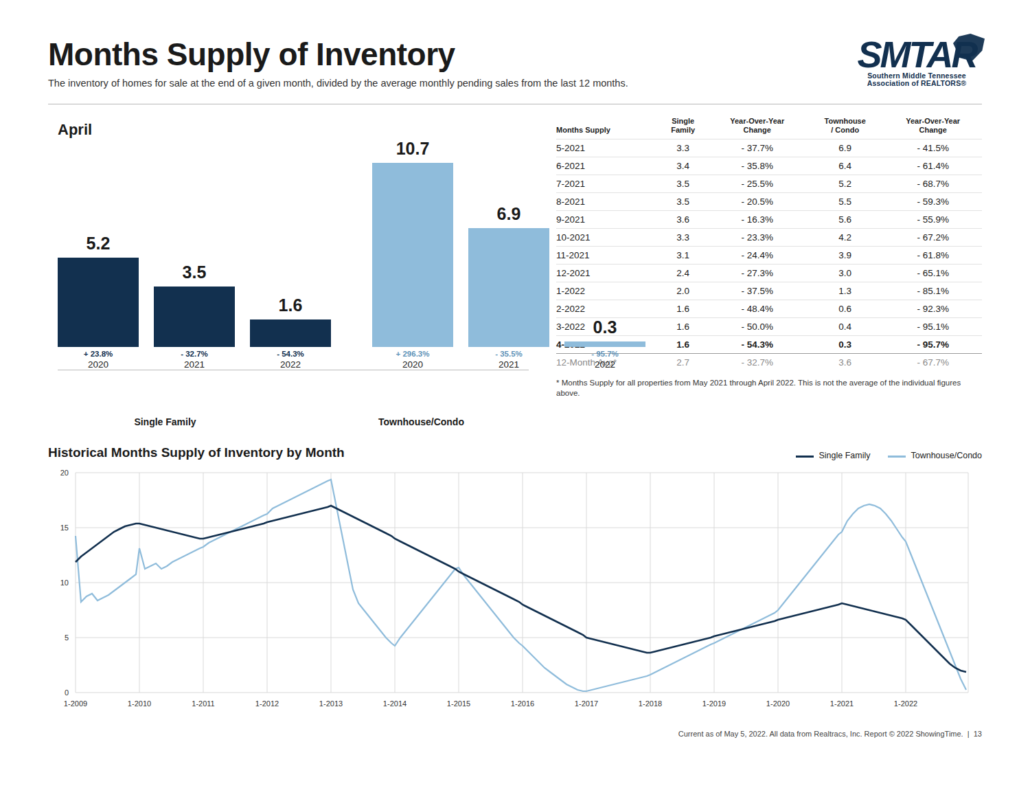Months Supply of Inventory
The inventory of homes for sale at the end of a given month, divided by the average monthly pending sales from the last 12 months.
SMTAR
Southern Middle Tennessee
Association of REALTORS®
April
5.2
+ 23.8%
2020
3.5
- 32.7%
2021
1.6
- 54.3%
2022
10.7
+ 296.3%
2020
6.9
- 35.5%
2021
0.3
- 95.7%
2022
Single Family
Townhouse/Condo
| Months Supply | Single Family | Year-Over-Year Change | Townhouse / Condo | Year-Over-Year Change |
| --- | --- | --- | --- | --- |
| 5-2021 | 3.3 | - 37.7% | 6.9 | - 41.5% |
| 6-2021 | 3.4 | - 35.8% | 6.4 | - 61.4% |
| 7-2021 | 3.5 | - 25.5% | 5.2 | - 68.7% |
| 8-2021 | 3.5 | - 20.5% | 5.5 | - 59.3% |
| 9-2021 | 3.6 | - 16.3% | 5.6 | - 55.9% |
| 10-2021 | 3.3 | - 23.3% | 4.2 | - 67.2% |
| 11-2021 | 3.1 | - 24.4% | 3.9 | - 61.8% |
| 12-2021 | 2.4 | - 27.3% | 3.0 | - 65.1% |
| 1-2022 | 2.0 | - 37.5% | 1.3 | - 85.1% |
| 2-2022 | 1.6 | - 48.4% | 0.6 | - 92.3% |
| 3-2022 | 1.6 | - 50.0% | 0.4 | - 95.1% |
| 4-2022 | 1.6 | - 54.3% | 0.3 | - 95.7% |
| 12-Month Avg* | 2.7 | - 32.7% | 3.6 | - 67.7% |
* Months Supply for all properties from May 2021 through April 2022. This is not the average of the individual figures above.
Historical Months Supply of Inventory by Month
Single Family
Townhouse/Condo
20 15 10 5 0 1-2009 1-2010 1-2011 1-2012 1-2013 1-2014 1-2015 1-2016 1-2017 1-2018 1-2019 1-2020 1-2021 1-2022
Current as of May 5, 2022. All data from Realtracs, Inc. Report © 2022 ShowingTime. | 13